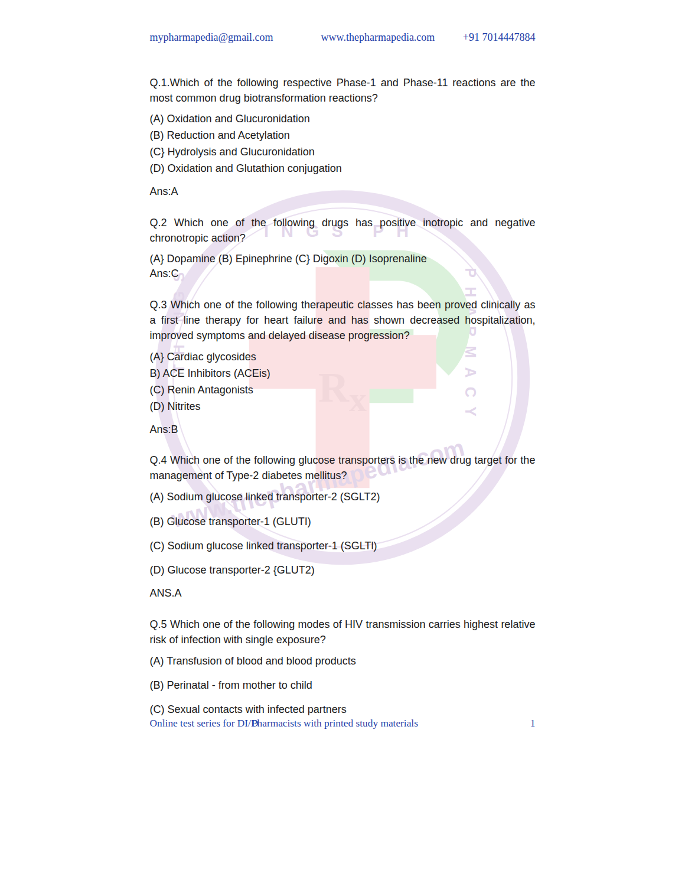INGS PH
THINGS
PHARMACY
Rx
www.thepharmapedia.com
mypharmapedia@gmail.com www.thepharmapedia.com +91 7014447884
Q.1.Which of the following respective Phase-1 and Phase-11 reactions are the most common drug biotransformation reactions?
(A) Oxidation and Glucuronidation
(B) Reduction and Acetylation
(C} Hydrolysis and Glucuronidation
(D) Oxidation and Glutathion conjugation
Ans:A
Q.2 Which one of the following drugs has positive inotropic and negative chronotropic action?
(A} Dopamine (B) Epinephrine (C} Digoxin (D) Isoprenaline
Ans:C
Q.3 Which one of the following therapeutic classes has been proved clinically as a first line therapy for heart failure and has shown decreased hospitalization, improved symptoms and delayed disease progression?
(A} Cardiac glycosides
B) ACE Inhibitors (ACEis)
(C) Renin Antagonists
(D) Nitrites
Ans:B
Q.4 Which one of the following glucose transporters is the new drug target for the management of Type-2 diabetes mellitus?
(A) Sodium glucose linked transporter-2 (SGLT2)
(B) Glucose transporter-1 (GLUTI)
(C) Sodium glucose linked transporter-1 (SGLTl)
(D) Glucose transporter-2 {GLUT2)
ANS.A
Q.5 Which one of the following modes of HIV transmission carries highest relative risk of infection with single exposure?
(A) Transfusion of blood and blood products
(B) Perinatal - from mother to child
(C) Sexual contacts with infected partners
Online test series for DI/DPharmacists with printed study materials 1